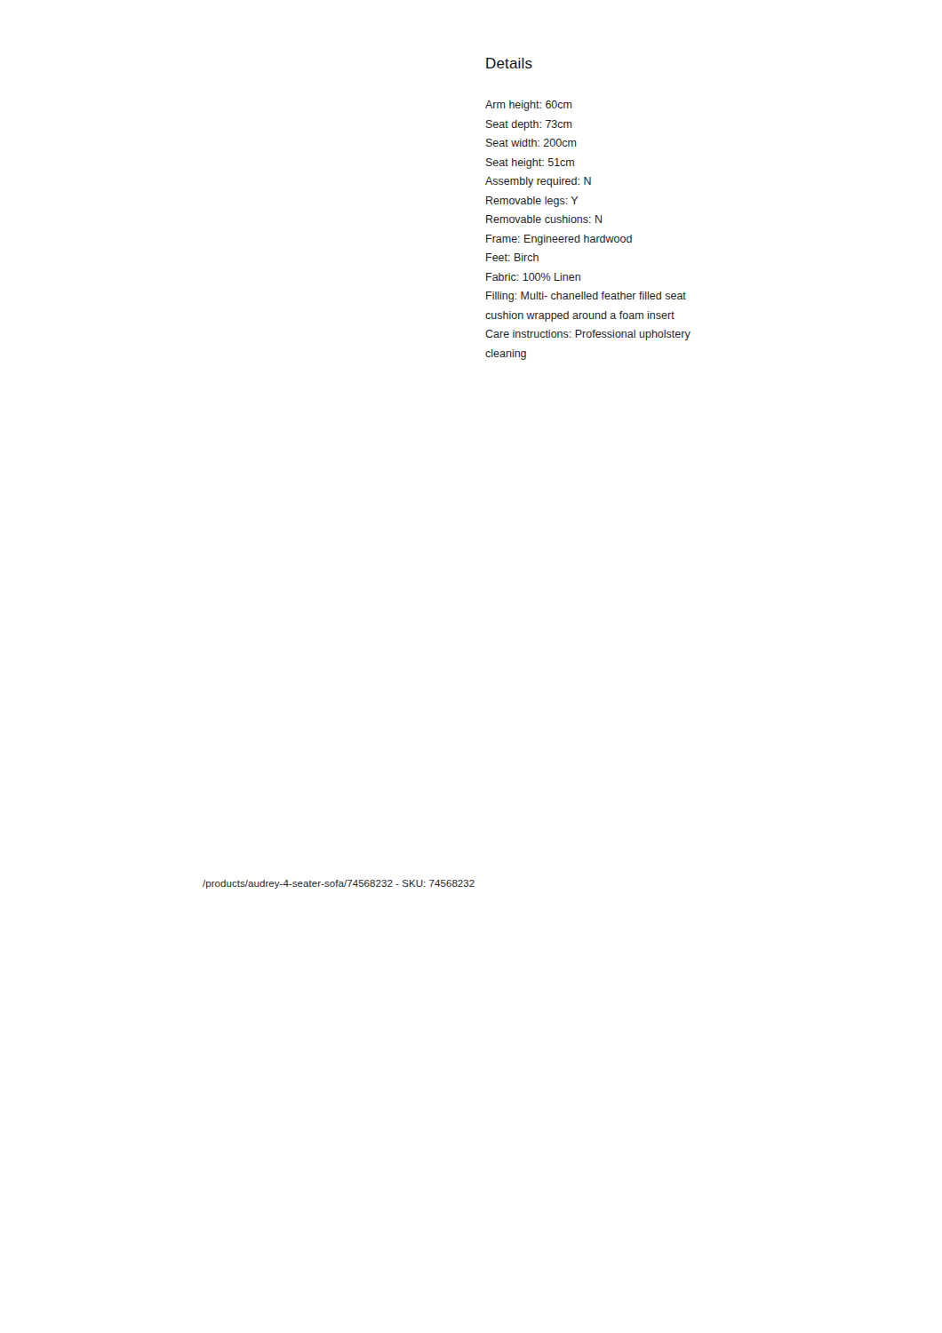Details
Arm height: 60cm
Seat depth: 73cm
Seat width: 200cm
Seat height: 51cm
Assembly required: N
Removable legs: Y
Removable cushions: N
Frame: Engineered hardwood
Feet: Birch
Fabric: 100% Linen
Filling: Multi- chanelled feather filled seat cushion wrapped around a foam insert
Care instructions: Professional upholstery cleaning
/products/audrey-4-seater-sofa/74568232 - SKU: 74568232